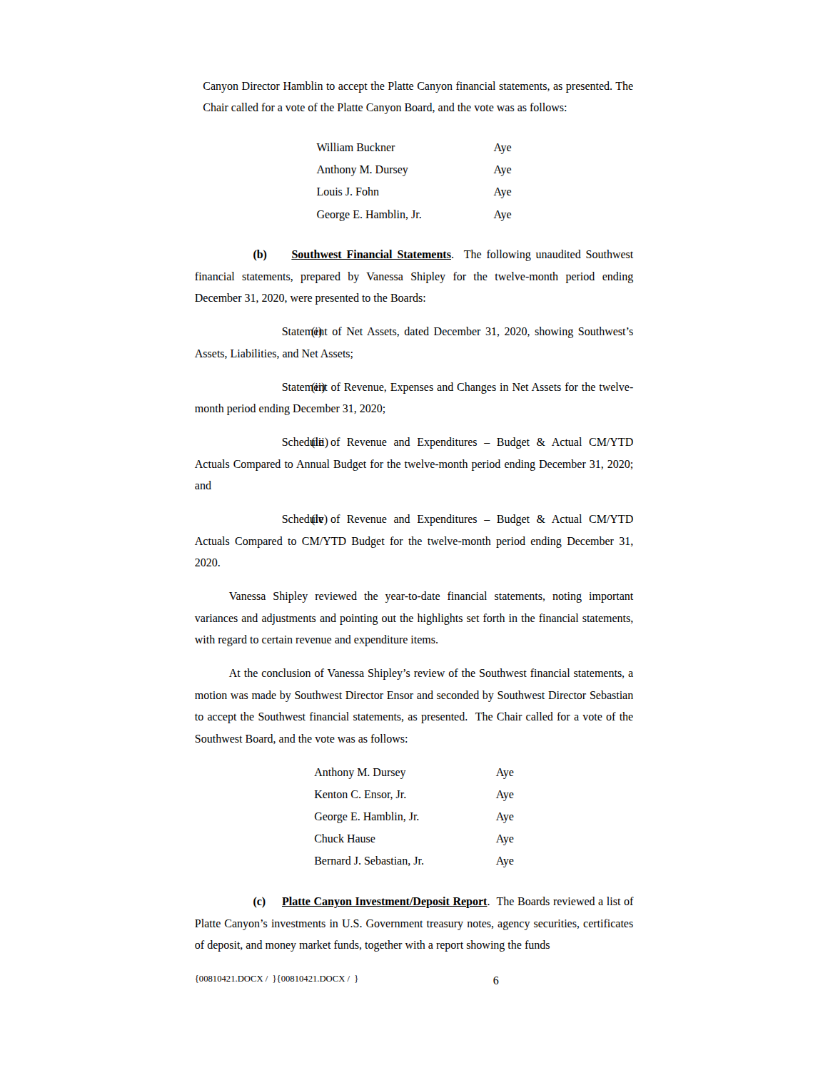Canyon Director Hamblin to accept the Platte Canyon financial statements, as presented. The Chair called for a vote of the Platte Canyon Board, and the vote was as follows:
| William Buckner | Aye |
| Anthony M. Dursey | Aye |
| Louis J. Fohn | Aye |
| George E. Hamblin, Jr. | Aye |
(b) Southwest Financial Statements. The following unaudited Southwest financial statements, prepared by Vanessa Shipley for the twelve-month period ending December 31, 2020, were presented to the Boards:
(i) Statement of Net Assets, dated December 31, 2020, showing Southwest’s Assets, Liabilities, and Net Assets;
(ii) Statement of Revenue, Expenses and Changes in Net Assets for the twelve-month period ending December 31, 2020;
(iii) Schedule of Revenue and Expenditures – Budget & Actual CM/YTD Actuals Compared to Annual Budget for the twelve-month period ending December 31, 2020; and
(iv) Schedule of Revenue and Expenditures – Budget & Actual CM/YTD Actuals Compared to CM/YTD Budget for the twelve-month period ending December 31, 2020.
Vanessa Shipley reviewed the year-to-date financial statements, noting important variances and adjustments and pointing out the highlights set forth in the financial statements, with regard to certain revenue and expenditure items.
At the conclusion of Vanessa Shipley’s review of the Southwest financial statements, a motion was made by Southwest Director Ensor and seconded by Southwest Director Sebastian to accept the Southwest financial statements, as presented. The Chair called for a vote of the Southwest Board, and the vote was as follows:
| Anthony M. Dursey | Aye |
| Kenton C. Ensor, Jr. | Aye |
| George E. Hamblin, Jr. | Aye |
| Chuck Hause | Aye |
| Bernard J. Sebastian, Jr. | Aye |
(c) Platte Canyon Investment/Deposit Report. The Boards reviewed a list of Platte Canyon’s investments in U.S. Government treasury notes, agency securities, certificates of deposit, and money market funds, together with a report showing the funds
{00810421.DOCX / }{00810421.DOCX / }
6